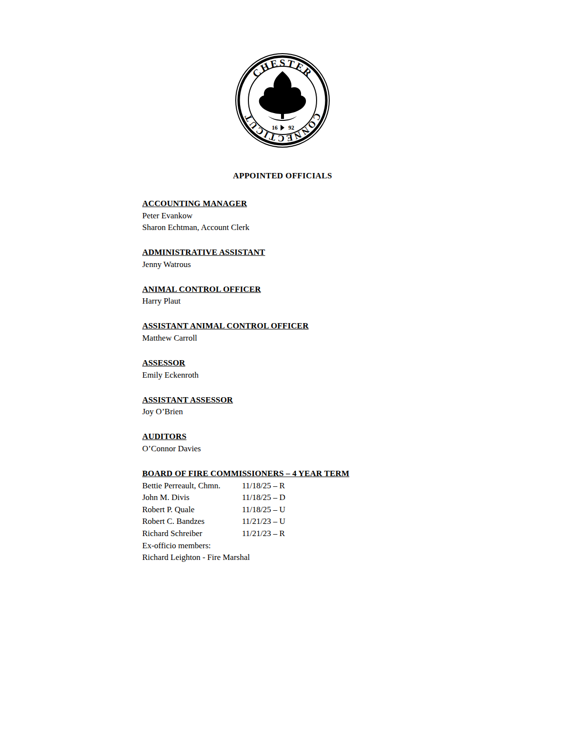CHESTER CONNECTICUT 16 92
APPOINTED OFFICIALS
ACCOUNTING MANAGER
Peter Evankow
Sharon Echtman, Account Clerk
ADMINISTRATIVE ASSISTANT
Jenny Watrous
ANIMAL CONTROL OFFICER
Harry Plaut
ASSISTANT ANIMAL CONTROL OFFICER
Matthew Carroll
ASSESSOR
Emily Eckenroth
ASSISTANT ASSESSOR
Joy O’Brien
AUDITORS
O’Connor Davies
BOARD OF FIRE COMMISSIONERS – 4 YEAR TERM
| Bettie Perreault, Chmn. | 11/18/25 – R |
| John M. Divis | 11/18/25 – D |
| Robert P. Quale | 11/18/25 – U |
| Robert C. Bandzes | 11/21/23 – U |
| Richard Schreiber | 11/21/23 – R |
Ex-officio members:
Richard Leighton - Fire Marshal